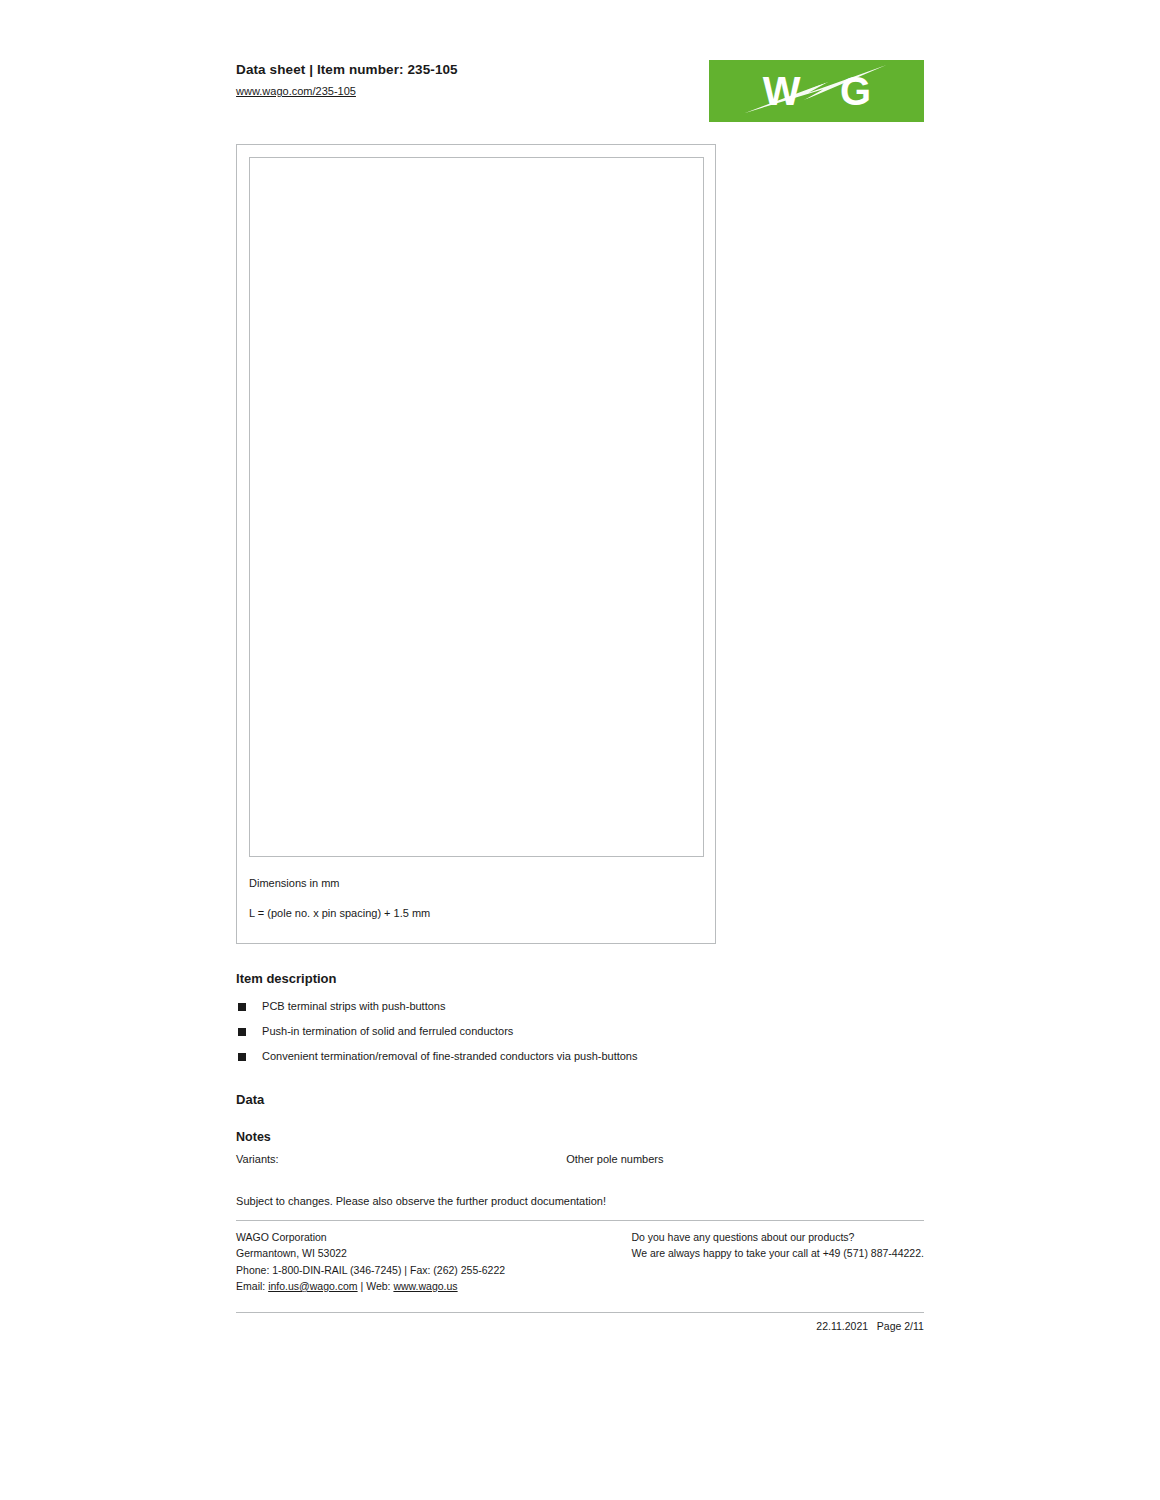Data sheet | Item number: 235-105
www.wago.com/235-105
W G
Dimensions in mm
L = (pole no. x pin spacing) + 1.5 mm
Item description
PCB terminal strips with push-buttons
Push-in termination of solid and ferruled conductors
Convenient termination/removal of fine-stranded conductors via push-buttons
Data
Notes
Variants:
Other pole numbers
Subject to changes. Please also observe the further product documentation!
WAGO Corporation
Germantown, WI 53022
Phone: 1-800-DIN-RAIL (346-7245) | Fax: (262) 255-6222
Email: info.us@wago.com | Web: www.wago.us
Do you have any questions about our products?
We are always happy to take your call at +49 (571) 887-44222.
22.11.2021 Page 2/11